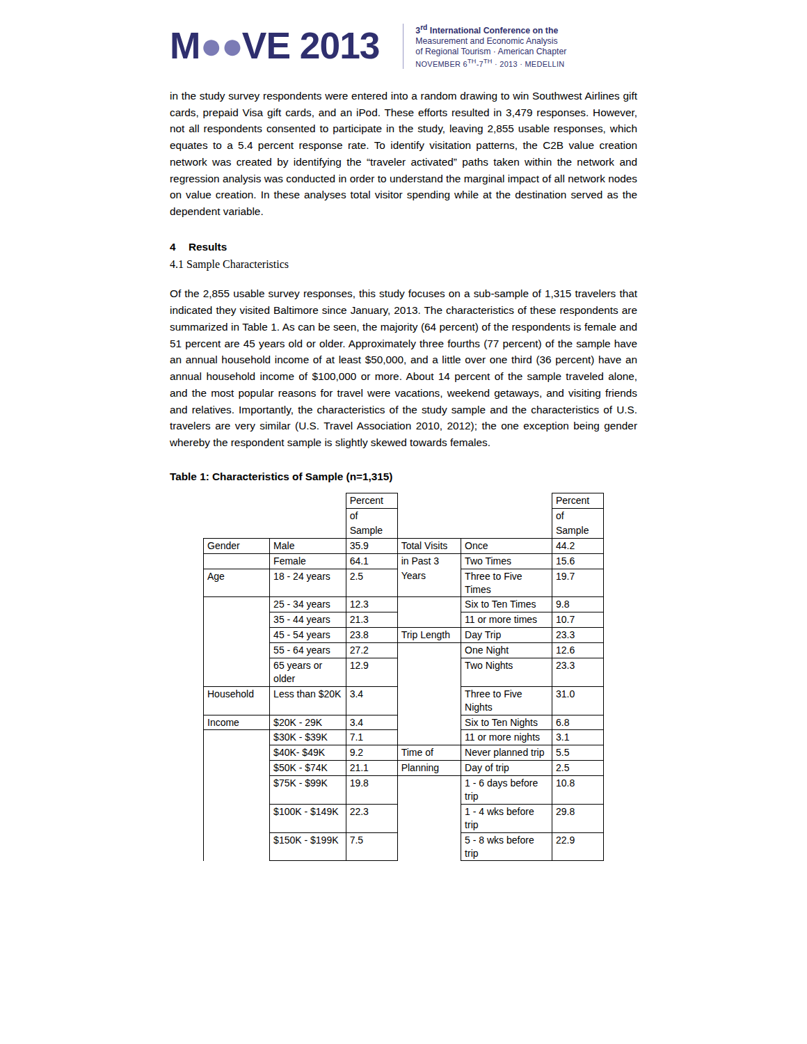M●●VE 2013
3rd International Conference on the
Measurement and Economic Analysis
of Regional Tourism · American Chapter
NOVEMBER 6TH-7TH · 2013 · MEDELLIN
in the study survey respondents were entered into a random drawing to win Southwest Airlines gift cards, prepaid Visa gift cards, and an iPod. These efforts resulted in 3,479 responses. However, not all respondents consented to participate in the study, leaving 2,855 usable responses, which equates to a 5.4 percent response rate. To identify visitation patterns, the C2B value creation network was created by identifying the “traveler activated” paths taken within the network and regression analysis was conducted in order to understand the marginal impact of all network nodes on value creation. In these analyses total visitor spending while at the destination served as the dependent variable.
4 Results
4.1 Sample Characteristics
Of the 2,855 usable survey responses, this study focuses on a sub-sample of 1,315 travelers that indicated they visited Baltimore since January, 2013. The characteristics of these respondents are summarized in Table 1. As can be seen, the majority (64 percent) of the respondents is female and 51 percent are 45 years old or older. Approximately three fourths (77 percent) of the sample have an annual household income of at least $50,000, and a little over one third (36 percent) have an annual household income of $100,000 or more. About 14 percent of the sample traveled alone, and the most popular reasons for travel were vacations, weekend getaways, and visiting friends and relatives. Importantly, the characteristics of the study sample and the characteristics of U.S. travelers are very similar (U.S. Travel Association 2010, 2012); the one exception being gender whereby the respondent sample is slightly skewed towards females.
Table 1: Characteristics of Sample (n=1,315)
| | | Percent | | | Percent |
| | | of | | | of |
| | | Sample | | | Sample |
| Gender | Male | 35.9 | Total Visits | Once | 44.2 |
| | Female | 64.1 | in Past 3 | Two Times | 15.6 |
| Age | 18 - 24 years | 2.5 | Years | Three to Five Times | 19.7 |
| | 25 - 34 years | 12.3 | | Six to Ten Times | 9.8 |
| | 35 - 44 years | 21.3 | | 11 or more times | 10.7 |
| | 45 - 54 years | 23.8 | Trip Length | Day Trip | 23.3 |
| | 55 - 64 years | 27.2 | | One Night | 12.6 |
| | 65 years or older | 12.9 | | Two Nights | 23.3 |
| Household | Less than $20K | 3.4 | | Three to Five Nights | 31.0 |
| Income | $20K - 29K | 3.4 | | Six to Ten Nights | 6.8 |
| | $30K - $39K | 7.1 | | 11 or more nights | 3.1 |
| | $40K- $49K | 9.2 | Time of | Never planned trip | 5.5 |
| | $50K - $74K | 21.1 | Planning | Day of trip | 2.5 |
| | $75K - $99K | 19.8 | | 1 - 6 days before trip | 10.8 |
| | $100K - $149K | 22.3 | | 1 - 4 wks before trip | 29.8 |
| | $150K - $199K | 7.5 | | 5 - 8 wks before trip | 22.9 |